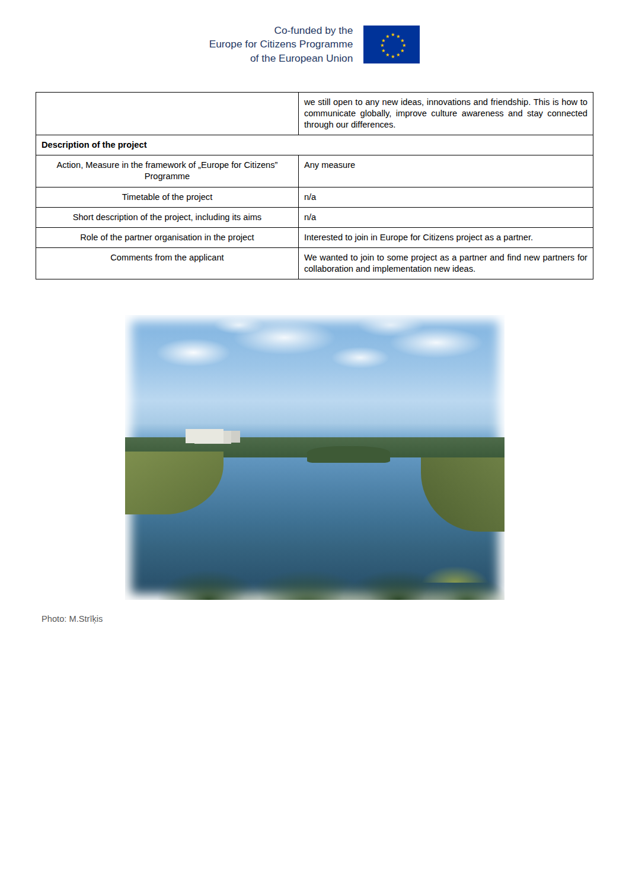Co-funded by the
Europe for Citizens Programme
of the European Union
★ ★ ★ ★ ★ ★ ★ ★ ★ ★ ★ ★
| | we still open to any new ideas, innovations and friendship. This is how to communicate globally, improve culture awareness and stay connected through our differences. |
| Description of the project |
| Action, Measure in the framework of „Europe for Citizens” Programme | Any measure |
| Timetable of the project | n/a |
| Short description of the project, including its aims | n/a |
| Role of the partner organisation in the project | Interested to join in Europe for Citizens project as a partner. |
| Comments from the applicant | We wanted to join to some project as a partner and find new partners for collaboration and implementation new ideas. |
Photo: M.Strīķis